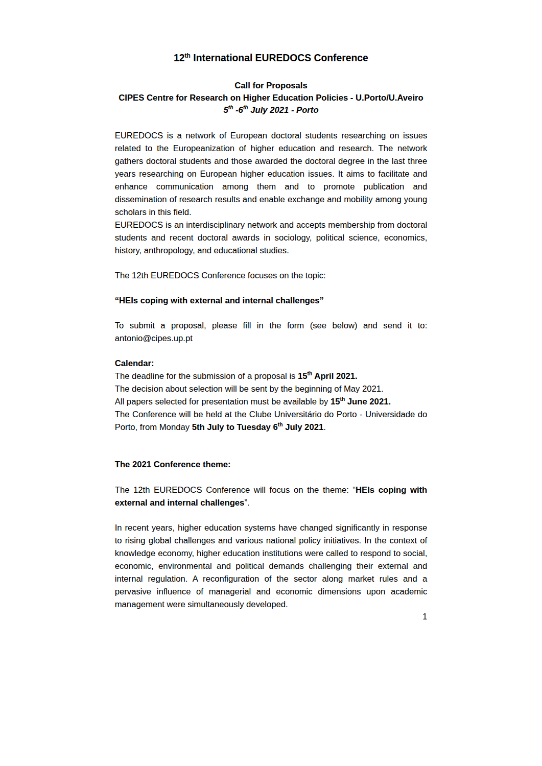12th International EUREDOCS Conference
Call for Proposals
CIPES Centre for Research on Higher Education Policies - U.Porto/U.Aveiro
5th -6th July 2021 - Porto
EUREDOCS is a network of European doctoral students researching on issues related to the Europeanization of higher education and research. The network gathers doctoral students and those awarded the doctoral degree in the last three years researching on European higher education issues. It aims to facilitate and enhance communication among them and to promote publication and dissemination of research results and enable exchange and mobility among young scholars in this field.
EUREDOCS is an interdisciplinary network and accepts membership from doctoral students and recent doctoral awards in sociology, political science, economics, history, anthropology, and educational studies.
The 12th EUREDOCS Conference focuses on the topic:
“HEIs coping with external and internal challenges”
To submit a proposal, please fill in the form (see below) and send it to: antonio@cipes.up.pt
Calendar:
The deadline for the submission of a proposal is 15th April 2021.
The decision about selection will be sent by the beginning of May 2021.
All papers selected for presentation must be available by 15th June 2021.
The Conference will be held at the Clube Universitário do Porto - Universidade do Porto, from Monday 5th July to Tuesday 6th July 2021.
The 2021 Conference theme:
The 12th EUREDOCS Conference will focus on the theme: “HEIs coping with external and internal challenges”.
In recent years, higher education systems have changed significantly in response to rising global challenges and various national policy initiatives. In the context of knowledge economy, higher education institutions were called to respond to social, economic, environmental and political demands challenging their external and internal regulation. A reconfiguration of the sector along market rules and a pervasive influence of managerial and economic dimensions upon academic management were simultaneously developed.
1